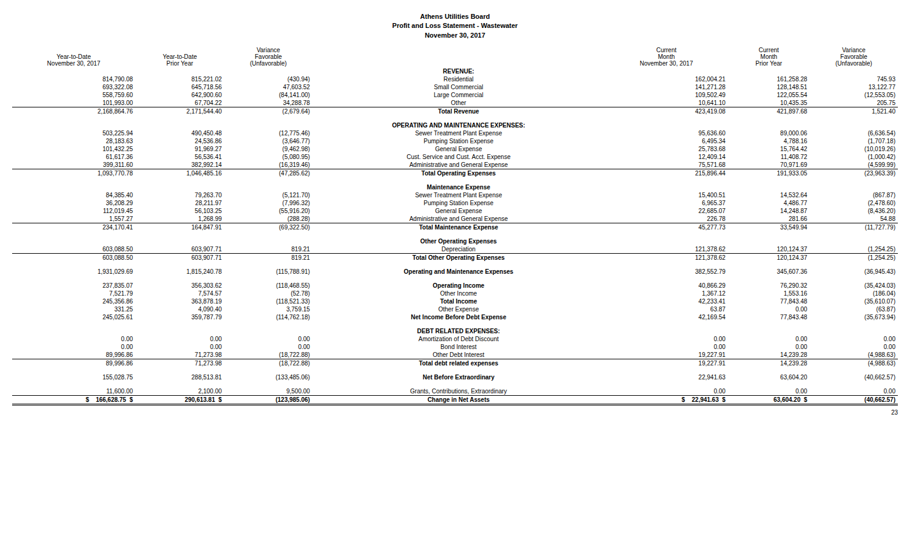Athens Utilities Board
Profit and Loss Statement - Wastewater
November 30, 2017
| Year-to-Date November 30, 2017 | Year-to-Date Prior Year | Variance Favorable (Unfavorable) | | Current Month November 30, 2017 | Current Month Prior Year | Variance Favorable (Unfavorable) |
| --- | --- | --- | --- | --- | --- | --- |
| | REVENUE: | |
| 814,790.08 | 815,221.02 | (430.94) | Residential | 162,004.21 | 161,258.28 | 745.93 |
| 693,322.08 | 645,718.56 | 47,603.52 | Small Commercial | 141,271.28 | 128,148.51 | 13,122.77 |
| 558,759.60 | 642,900.60 | (84,141.00) | Large Commercial | 109,502.49 | 122,055.54 | (12,553.05) |
| 101,993.00 | 67,704.22 | 34,288.78 | Other | 10,641.10 | 10,435.35 | 205.75 |
| 2,168,864.76 | 2,171,544.40 | (2,679.64) | Total Revenue | 423,419.08 | 421,897.68 | 1,521.40 |
| | OPERATING AND MAINTENANCE EXPENSES: | |
| 503,225.94 | 490,450.48 | (12,775.46) | Sewer Treatment Plant Expense | 95,636.60 | 89,000.06 | (6,636.54) |
| 28,183.63 | 24,536.86 | (3,646.77) | Pumping Station Expense | 6,495.34 | 4,788.16 | (1,707.18) |
| 101,432.25 | 91,969.27 | (9,462.98) | General Expense | 25,783.68 | 15,764.42 | (10,019.26) |
| 61,617.36 | 56,536.41 | (5,080.95) | Cust. Service and Cust. Acct. Expense | 12,409.14 | 11,408.72 | (1,000.42) |
| 399,311.60 | 382,992.14 | (16,319.46) | Administrative and General Expense | 75,571.68 | 70,971.69 | (4,599.99) |
| 1,093,770.78 | 1,046,485.16 | (47,285.62) | Total Operating Expenses | 215,896.44 | 191,933.05 | (23,963.39) |
| | Maintenance Expense | |
| 84,385.40 | 79,263.70 | (5,121.70) | Sewer Treatment Plant Expense | 15,400.51 | 14,532.64 | (867.87) |
| 36,208.29 | 28,211.97 | (7,996.32) | Pumping Station Expense | 6,965.37 | 4,486.77 | (2,478.60) |
| 112,019.45 | 56,103.25 | (55,916.20) | General Expense | 22,685.07 | 14,248.87 | (8,436.20) |
| 1,557.27 | 1,268.99 | (288.28) | Administrative and General Expense | 226.78 | 281.66 | 54.88 |
| 234,170.41 | 164,847.91 | (69,322.50) | Total Maintenance Expense | 45,277.73 | 33,549.94 | (11,727.79) |
| | Other Operating Expenses | |
| 603,088.50 | 603,907.71 | 819.21 | Depreciation | 121,378.62 | 120,124.37 | (1,254.25) |
| 603,088.50 | 603,907.71 | 819.21 | Total Other Operating Expenses | 121,378.62 | 120,124.37 | (1,254.25) |
| 1,931,029.69 | 1,815,240.78 | (115,788.91) | Operating and Maintenance Expenses | 382,552.79 | 345,607.36 | (36,945.43) |
| 237,835.07 | 356,303.62 | (118,468.55) | Operating Income | 40,866.29 | 76,290.32 | (35,424.03) |
| 7,521.79 | 7,574.57 | (52.78) | Other Income | 1,367.12 | 1,553.16 | (186.04) |
| 245,356.86 | 363,878.19 | (118,521.33) | Total Income | 42,233.41 | 77,843.48 | (35,610.07) |
| 331.25 | 4,090.40 | 3,759.15 | Other Expense | 63.87 | 0.00 | (63.87) |
| 245,025.61 | 359,787.79 | (114,762.18) | Net Income Before Debt Expense | 42,169.54 | 77,843.48 | (35,673.94) |
| | DEBT RELATED EXPENSES: | |
| 0.00 | 0.00 | 0.00 | Amortization of Debt Discount | 0.00 | 0.00 | 0.00 |
| 0.00 | 0.00 | 0.00 | Bond Interest | 0.00 | 0.00 | 0.00 |
| 89,996.86 | 71,273.98 | (18,722.88) | Other Debt Interest | 19,227.91 | 14,239.28 | (4,988.63) |
| 89,996.86 | 71,273.98 | (18,722.88) | Total debt related expenses | 19,227.91 | 14,239.28 | (4,988.63) |
| 155,028.75 | 288,513.81 | (133,485.06) | Net Before Extraordinary | 22,941.63 | 63,604.20 | (40,662.57) |
| 11,600.00 | 2,100.00 | 9,500.00 | Grants, Contributions, Extraordinary | 0.00 | 0.00 | 0.00 |
| $ 166,628.75 $ | 290,613.81 $ | (123,985.06) | Change in Net Assets | $ 22,941.63 $ | 63,604.20 $ | (40,662.57) |
23